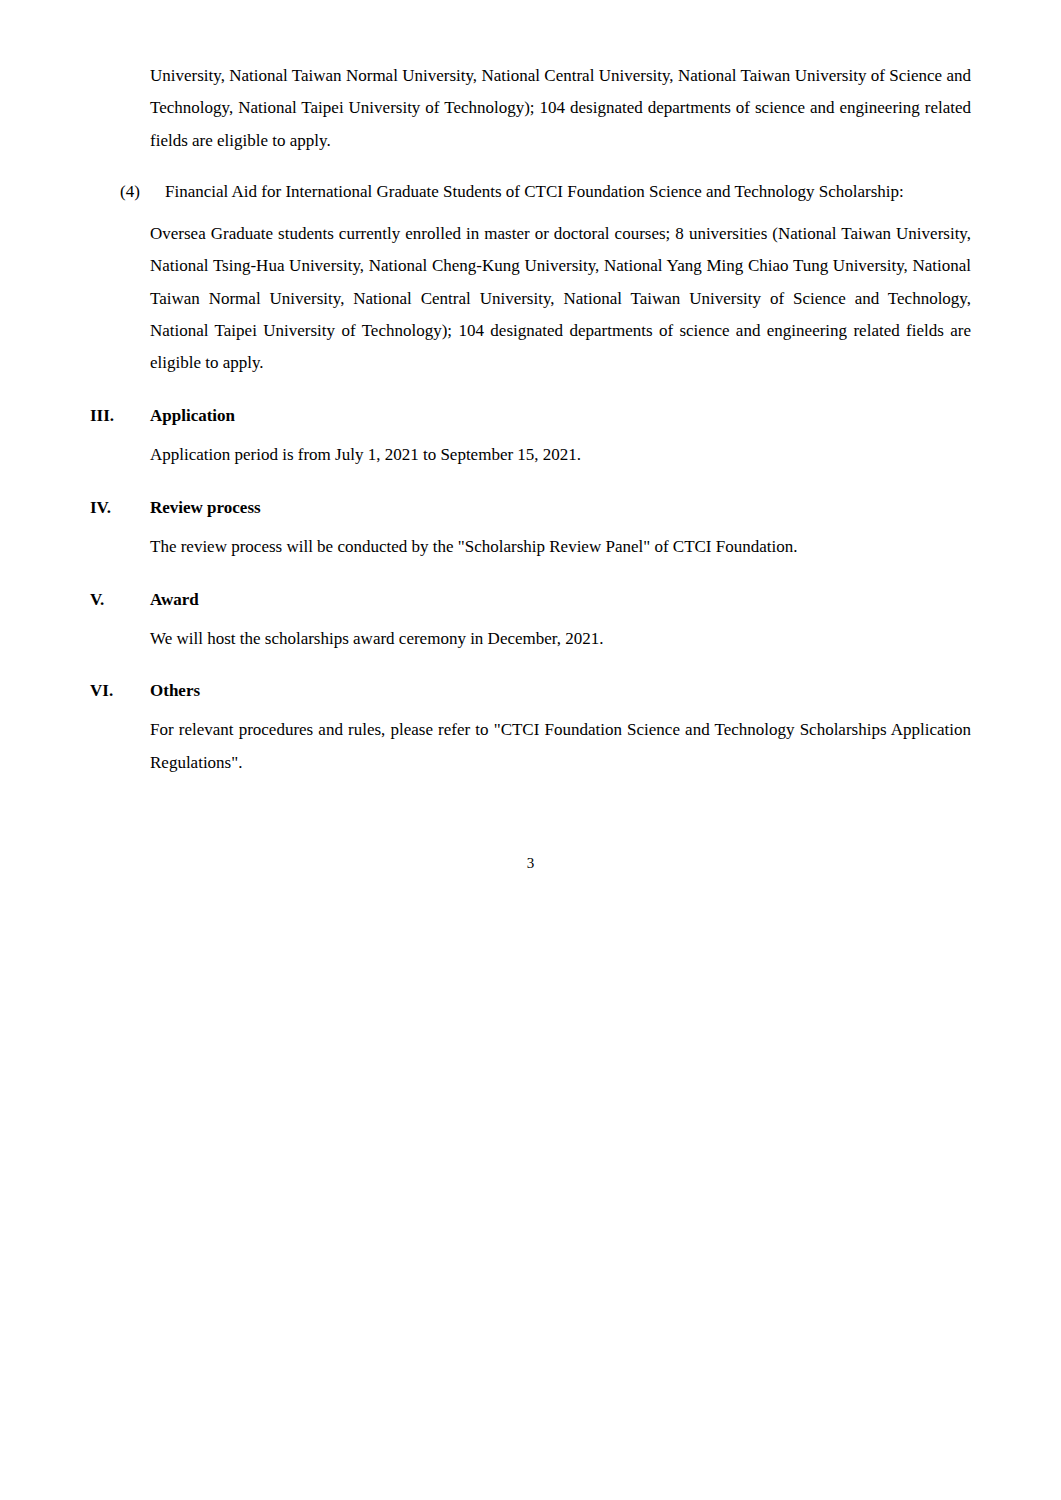University, National Taiwan Normal University, National Central University, National Taiwan University of Science and Technology, National Taipei University of Technology); 104 designated departments of science and engineering related fields are eligible to apply.
(4)
Financial Aid for International Graduate Students of CTCI Foundation Science and Technology Scholarship:
Oversea Graduate students currently enrolled in master or doctoral courses; 8 universities (National Taiwan University, National Tsing-Hua University, National Cheng-Kung University, National Yang Ming Chiao Tung University, National Taiwan Normal University, National Central University, National Taiwan University of Science and Technology, National Taipei University of Technology); 104 designated departments of science and engineering related fields are eligible to apply.
III.
Application
Application period is from July 1, 2021 to September 15, 2021.
IV.
Review process
The review process will be conducted by the "Scholarship Review Panel" of CTCI Foundation.
V.
Award
We will host the scholarships award ceremony in December, 2021.
VI.
Others
For relevant procedures and rules, please refer to "CTCI Foundation Science and Technology Scholarships Application Regulations".
3